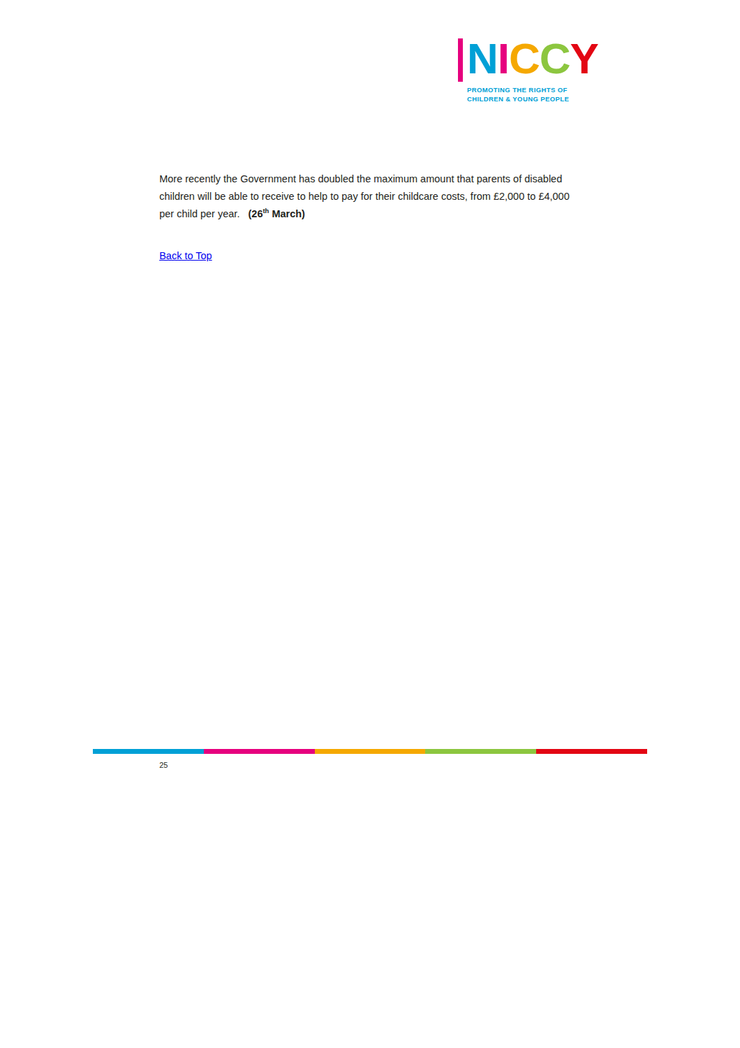NICCY
PROMOTING THE RIGHTS OF
CHILDREN & YOUNG PEOPLE
More recently the Government has doubled the maximum amount that parents of disabled children will be able to receive to help to pay for their childcare costs, from £2,000 to £4,000 per child per year. (26th March)
Back to Top
25